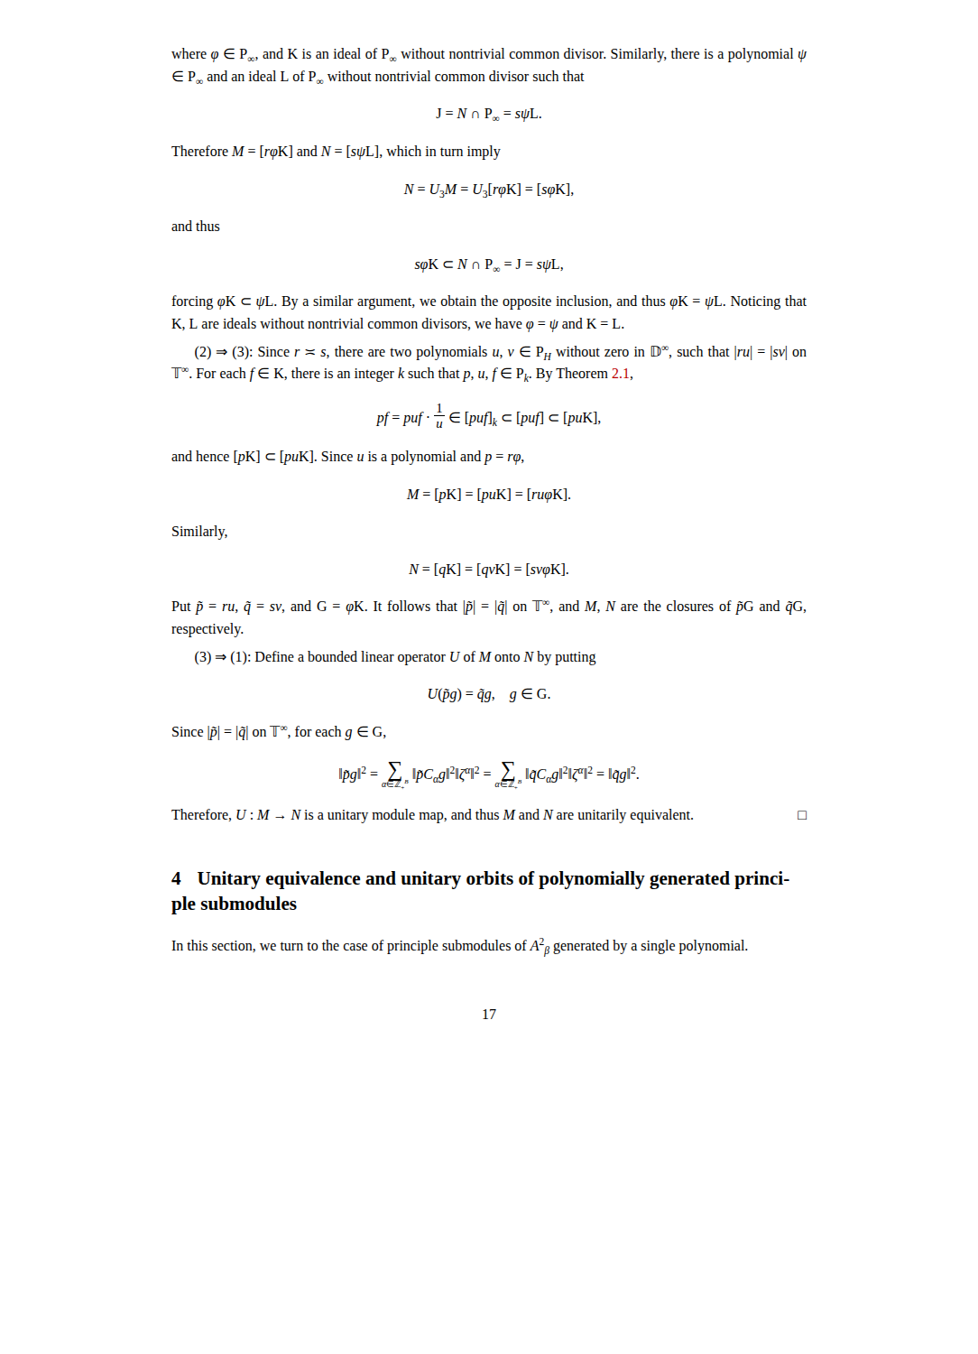where φ ∈ P∞, and K is an ideal of P∞ without nontrivial common divisor. Similarly, there is a polynomial ψ ∈ P∞ and an ideal L of P∞ without nontrivial common divisor such that
J = N ∩ P∞ = sψ L.
Therefore M = [rφ K] and N = [sψ L], which in turn imply
N = U3M = U3[rφ K] = [sφ K],
and thus
sφ K ⊂ N ∩ P∞ = J = sψ L,
forcing φK ⊂ ψL. By a similar argument, we obtain the opposite inclusion, and thus φK = ψL. Noticing that K, L are ideals without nontrivial common divisors, we have φ = ψ and K = L.
(2) ⇒ (3): Since r ≍ s, there are two polynomials u, v ∈ PH without zero in 𝔻∞, such that |ru| = |sv| on 𝕋∞. For each f ∈ K, there is an integer k such that p, u, f ∈ Pk. By Theorem 2.1,
pf = puf · 1 u ∈ [puf]k ⊂ [puf] ⊂ [pu K],
and hence [pK] ⊂ [pu K]. Since u is a polynomial and p = rφ,
M = [pK] = [pu K] = [ruφ K].
Similarly,
N = [qK] = [qv K] = [svφ K].
Put p̃ = ru, q̃ = sv, and G = φK. It follows that |p̃| = |q̃| on 𝕋∞, and M, N are the closures of p̃G and q̃G, respectively.
(3) ⇒ (1): Define a bounded linear operator U of M onto N by putting
U(p̃g) = q̃g, g ∈ G.
Since |p̃| = |q̃| on 𝕋∞, for each g ∈ G,
‖p̃g‖2 = ∑α∈ℤ+B ‖p̃Cαg‖2‖ζα‖2 = ∑α∈ℤ+B ‖q̃Cαg‖2‖ζα‖2 = ‖q̃g‖2.
Therefore, U : M → N is a unitary module map, and thus M and N are unitarily equivalent. □
4 Unitary equivalence and unitary orbits of polynomially generated principle submodules
In this section, we turn to the case of principle submodules of A2β generated by a single polynomial.
17